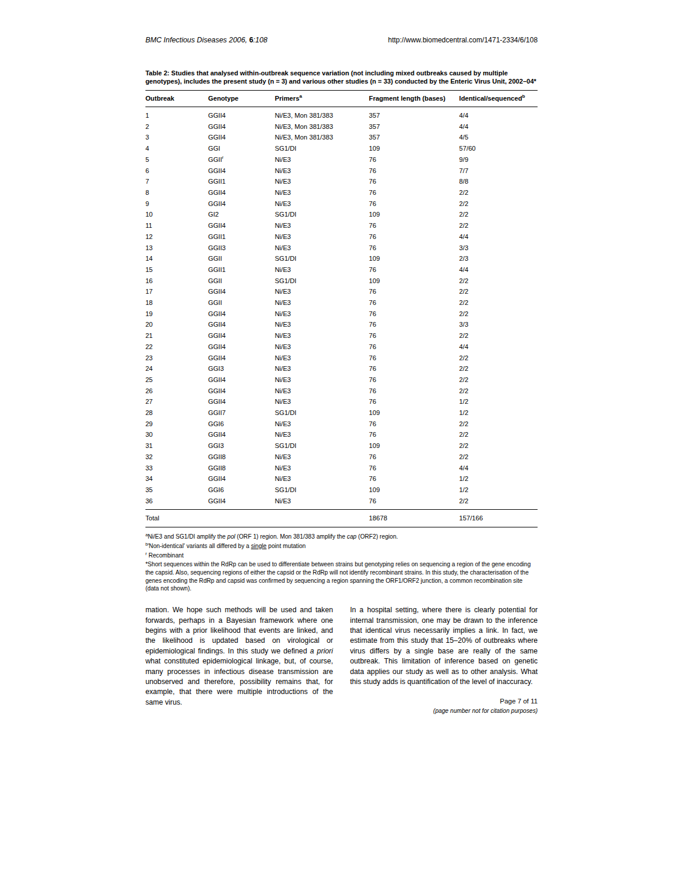BMC Infectious Diseases 2006, 6:108
http://www.biomedcentral.com/1471-2334/6/108
Table 2: Studies that analysed within-outbreak sequence variation (not including mixed outbreaks caused by multiple genotypes), includes the present study (n = 3) and various other studies (n = 33) conducted by the Enteric Virus Unit, 2002–04*
| Outbreak | Genotype | Primers a | Fragment length (bases) | Identical/sequenced b |
| --- | --- | --- | --- | --- |
| 1 | GGII4 | Ni/E3, Mon 381/383 | 357 | 4/4 |
| 2 | GGII4 | Ni/E3, Mon 381/383 | 357 | 4/4 |
| 3 | GGII4 | Ni/E3, Mon 381/383 | 357 | 4/5 |
| 4 | GGI | SG1/DI | 109 | 57/60 |
| 5 | GGII r | Ni/E3 | 76 | 9/9 |
| 6 | GGII4 | Ni/E3 | 76 | 7/7 |
| 7 | GGII1 | Ni/E3 | 76 | 8/8 |
| 8 | GGII4 | Ni/E3 | 76 | 2/2 |
| 9 | GGII4 | Ni/E3 | 76 | 2/2 |
| 10 | GI2 | SG1/DI | 109 | 2/2 |
| 11 | GGII4 | Ni/E3 | 76 | 2/2 |
| 12 | GGII1 | Ni/E3 | 76 | 4/4 |
| 13 | GGII3 | Ni/E3 | 76 | 3/3 |
| 14 | GGII | SG1/DI | 109 | 2/3 |
| 15 | GGII1 | Ni/E3 | 76 | 4/4 |
| 16 | GGII | SG1/DI | 109 | 2/2 |
| 17 | GGII4 | Ni/E3 | 76 | 2/2 |
| 18 | GGII | Ni/E3 | 76 | 2/2 |
| 19 | GGII4 | Ni/E3 | 76 | 2/2 |
| 20 | GGII4 | Ni/E3 | 76 | 3/3 |
| 21 | GGII4 | Ni/E3 | 76 | 2/2 |
| 22 | GGII4 | Ni/E3 | 76 | 4/4 |
| 23 | GGII4 | Ni/E3 | 76 | 2/2 |
| 24 | GGI3 | Ni/E3 | 76 | 2/2 |
| 25 | GGII4 | Ni/E3 | 76 | 2/2 |
| 26 | GGII4 | Ni/E3 | 76 | 2/2 |
| 27 | GGII4 | Ni/E3 | 76 | 1/2 |
| 28 | GGII7 | SG1/DI | 109 | 1/2 |
| 29 | GGI6 | Ni/E3 | 76 | 2/2 |
| 30 | GGII4 | Ni/E3 | 76 | 2/2 |
| 31 | GGI3 | SG1/DI | 109 | 2/2 |
| 32 | GGII8 | Ni/E3 | 76 | 2/2 |
| 33 | GGII8 | Ni/E3 | 76 | 4/4 |
| 34 | GGII4 | Ni/E3 | 76 | 1/2 |
| 35 | GGI6 | SG1/DI | 109 | 1/2 |
| 36 | GGII4 | Ni/E3 | 76 | 2/2 |
| Total | | | 18678 | 157/166 |
aNi/E3 and SG1/DI amplify the pol (ORF 1) region. Mon 381/383 amplify the cap (ORF2) region.
b'Non-identical' variants all differed by a single point mutation
r Recombinant
*Short sequences within the RdRp can be used to differentiate between strains but genotyping relies on sequencing a region of the gene encoding the capsid. Also, sequencing regions of either the capsid or the RdRp will not identify recombinant strains. In this study, the characterisation of the genes encoding the RdRp and capsid was confirmed by sequencing a region spanning the ORF1/ORF2 junction, a common recombination site (data not shown).
mation. We hope such methods will be used and taken forwards, perhaps in a Bayesian framework where one begins with a prior likelihood that events are linked, and the likelihood is updated based on virological or epidemiological findings. In this study we defined a priori what constituted epidemiological linkage, but, of course, many processes in infectious disease transmission are unobserved and therefore, possibility remains that, for example, that there were multiple introductions of the same virus.
In a hospital setting, where there is clearly potential for internal transmission, one may be drawn to the inference that identical virus necessarily implies a link. In fact, we estimate from this study that 15–20% of outbreaks where virus differs by a single base are really of the same outbreak. This limitation of inference based on genetic data applies our study as well as to other analysis. What this study adds is quantification of the level of inaccuracy.
Page 7 of 11
(page number not for citation purposes)